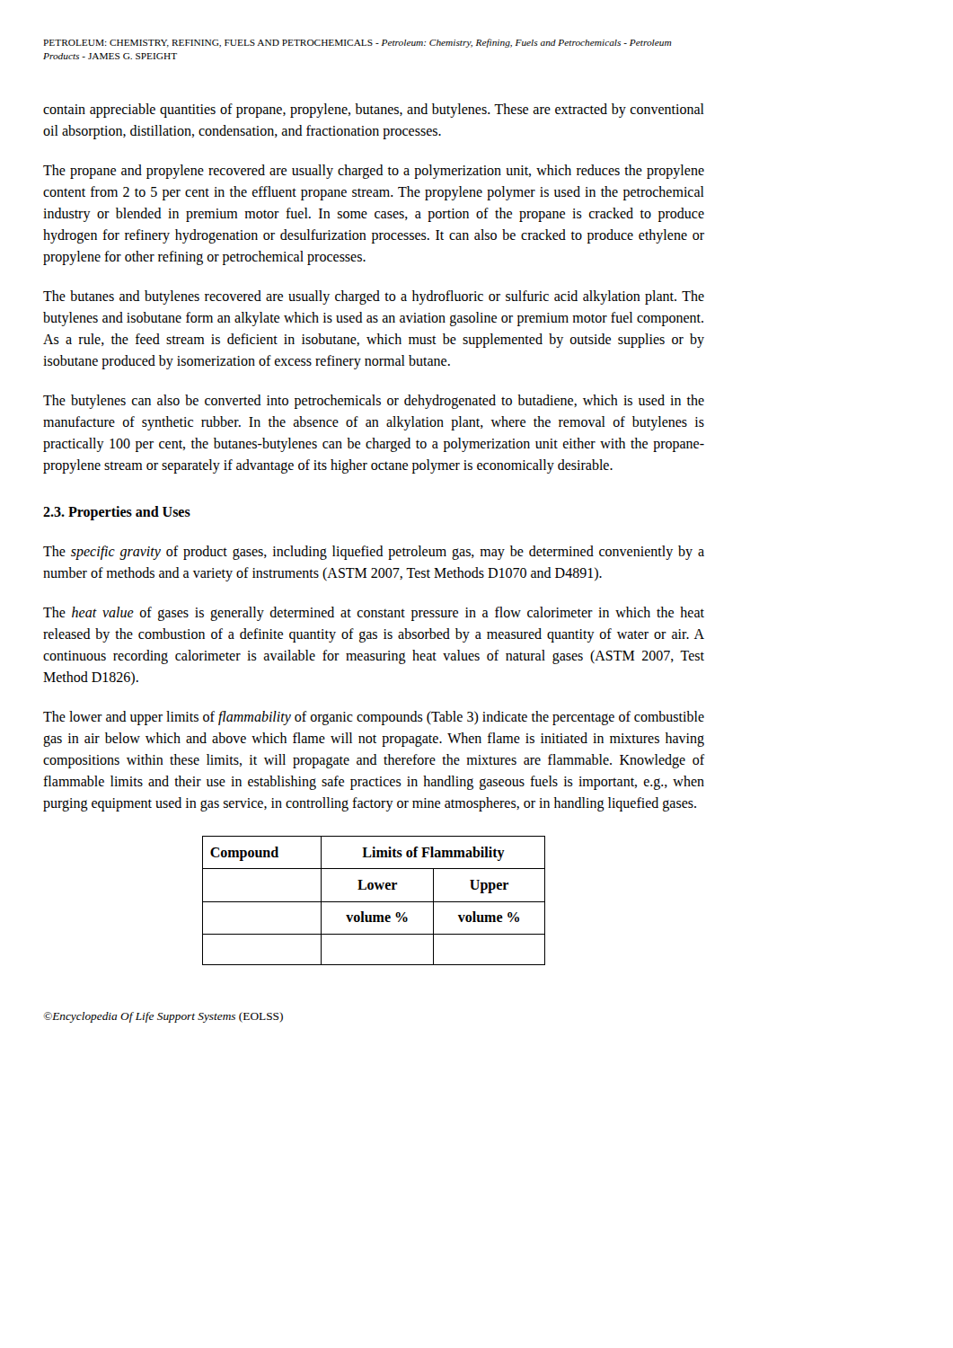PETROLEUM: CHEMISTRY, REFINING, FUELS AND PETROCHEMICALS - Petroleum: Chemistry, Refining, Fuels and Petrochemicals - Petroleum Products - James G. Speight
contain appreciable quantities of propane, propylene, butanes, and butylenes. These are extracted by conventional oil absorption, distillation, condensation, and fractionation processes.
The propane and propylene recovered are usually charged to a polymerization unit, which reduces the propylene content from 2 to 5 per cent in the effluent propane stream. The propylene polymer is used in the petrochemical industry or blended in premium motor fuel. In some cases, a portion of the propane is cracked to produce hydrogen for refinery hydrogenation or desulfurization processes. It can also be cracked to produce ethylene or propylene for other refining or petrochemical processes.
The butanes and butylenes recovered are usually charged to a hydrofluoric or sulfuric acid alkylation plant. The butylenes and isobutane form an alkylate which is used as an aviation gasoline or premium motor fuel component. As a rule, the feed stream is deficient in isobutane, which must be supplemented by outside supplies or by isobutane produced by isomerization of excess refinery normal butane.
The butylenes can also be converted into petrochemicals or dehydrogenated to butadiene, which is used in the manufacture of synthetic rubber. In the absence of an alkylation plant, where the removal of butylenes is practically 100 per cent, the butanes-butylenes can be charged to a polymerization unit either with the propane-propylene stream or separately if advantage of its higher octane polymer is economically desirable.
2.3. Properties and Uses
The specific gravity of product gases, including liquefied petroleum gas, may be determined conveniently by a number of methods and a variety of instruments (ASTM 2007, Test Methods D1070 and D4891).
The heat value of gases is generally determined at constant pressure in a flow calorimeter in which the heat released by the combustion of a definite quantity of gas is absorbed by a measured quantity of water or air. A continuous recording calorimeter is available for measuring heat values of natural gases (ASTM 2007, Test Method D1826).
The lower and upper limits of flammability of organic compounds (Table 3) indicate the percentage of combustible gas in air below which and above which flame will not propagate. When flame is initiated in mixtures having compositions within these limits, it will propagate and therefore the mixtures are flammable. Knowledge of flammable limits and their use in establishing safe practices in handling gaseous fuels is important, e.g., when purging equipment used in gas service, in controlling factory or mine atmospheres, or in handling liquefied gases.
| Compound | Limits of Flammability |
| | Lower | Upper |
| | volume % | volume % |
©Encyclopedia Of Life Support Systems (EOLSS)